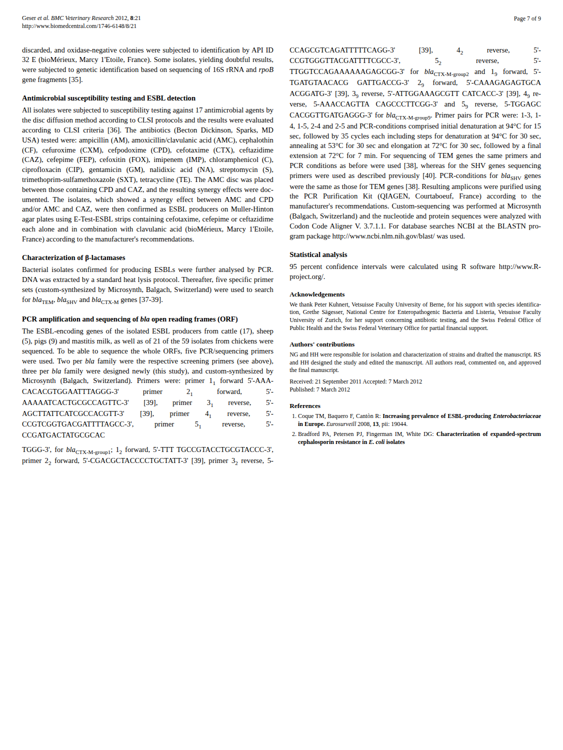Geser et al. BMC Veterinary Research 2012, 8:21
http://www.biomedcentral.com/1746-6148/8/21
Page 7 of 9
discarded, and oxidase-negative colonies were subjected to identification by API ID 32 E (bioMérieux, Marcy 1'Etoile, France). Some isolates, yielding doubtful results, were subjected to genetic identification based on sequencing of 16S rRNA and rpoB gene fragments [35].
Antimicrobial susceptibility testing and ESBL detection
All isolates were subjected to susceptibility testing against 17 antimicrobial agents by the disc diffusion method according to CLSI protocols and the results were evaluated according to CLSI criteria [36]. The antibiotics (Becton Dickinson, Sparks, MD USA) tested were: ampicillin (AM), amoxicillin/clavulanic acid (AMC), cephalothin (CF), cefuroxime (CXM), cefpodoxime (CPD), cefotaxime (CTX), ceftazidime (CAZ), cefepime (FEP), cefoxitin (FOX), imipenem (IMP), chloramphenicol (C), ciprofloxacin (CIP), gentamicin (GM), nalidixic acid (NA), streptomycin (S), trimethoprim-sulfamethoxazole (SXT), tetracycline (TE). The AMC disc was placed between those containing CPD and CAZ, and the resulting synergy effects were documented. The isolates, which showed a synergy effect between AMC and CPD and/or AMC and CAZ, were then confirmed as ESBL producers on Muller-Hinton agar plates using E-Test-ESBL strips containing cefotaxime, cefepime or ceftazidime each alone and in combination with clavulanic acid (bioMérieux, Marcy 1'Etoile, France) according to the manufacturer's recommendations.
Characterization of β-lactamases
Bacterial isolates confirmed for producing ESBLs were further analysed by PCR. DNA was extracted by a standard heat lysis protocol. Thereafter, five specific primer sets (custom-synthesized by Microsynth, Balgach, Switzerland) were used to search for blaTEM, blaSHV and blaCTX-M genes [37-39].
PCR amplification and sequencing of bla open reading frames (ORF)
The ESBL-encoding genes of the isolated ESBL producers from cattle (17), sheep (5), pigs (9) and mastitis milk, as well as of 21 of the 59 isolates from chickens were sequenced. To be able to sequence the whole ORFs, five PCR/sequencing primers were used. Two per bla family were the respective screening primers (see above), three per bla family were designed newly (this study), and custom-synthesized by Microsynth (Balgach, Switzerland). Primers were: primer 11 forward 5'-AAA-CACACGTGGAATTTAGGG-3' primer 21 forward, 5'-AAAAATCACTGCGCCAGTTC-3' [39], primer 31 reverse, 5'-AGCTTATTCATCGCCACGTT-3' [39], primer 41 reverse, 5'-CCGTCGGTGACGATTTTAGCC-3', primer 51 reverse, 5'-CCGATGACTATGCGCAC
TGGG-3', for blaCTX-M-group1; 12 forward, 5'-TTT TGCCGTACCTGCGTACCC-3', primer 22 forward, 5'-CGACGCTACCCCTGCTATT-3' [39], primer 32 reverse, 5-CCAGCGTCAGATTTTTCAGG-3' [39], 42 reverse, 5'-CCGTGGGTTACGATTTTCGCC-3', 52 reverse, 5'-TTGGTCCAGAAAAAAGAGCGG-3' for blaCTX-M-group2 and 19 forward, 5'-TGATGTAACACG GATTGACCG-3' 29 forward, 5'-CAAAGAGAGTGCA ACGGATG-3' [39], 39 reverse, 5'-ATTGGAAAGCGTT CATCACC-3' [39], 49 reverse, 5-AAACCAGTTA CAGCCCTTCGG-3' and 59 reverse, 5-TGGAGC CACGGTTGATGAGGG-3' for blaCTX-M-group9. Primer pairs for PCR were: 1-3, 1- 4, 1-5, 2-4 and 2-5 and PCR-conditions comprised initial denaturation at 94°C for 15 sec, followed by 35 cycles each including steps for denaturation at 94°C for 30 sec, annealing at 53°C for 30 sec and elongation at 72°C for 30 sec, followed by a final extension at 72°C for 7 min. For sequencing of TEM genes the same primers and PCR conditions as before were used [38], whereas for the SHV genes sequencing primers were used as described previously [40]. PCR-conditions for blaSHV genes were the same as those for TEM genes [38]. Resulting amplicons were purified using the PCR Purification Kit (QIAGEN, Courtaboeuf, France) according to the manufacturer's recommendations. Custom-sequencing was performed at Microsynth (Balgach, Switzerland) and the nucleotide and protein sequences were analyzed with Codon Code Aligner V. 3.7.1.1. For database searches NCBI at the BLASTN program package http://www.ncbi.nlm.nih.gov/blast/ was used.
Statistical analysis
95 percent confidence intervals were calculated using R software http://www.R-project.org/.
Acknowledgements
We thank Peter Kuhnert, Vetsuisse Faculty University of Berne, for his support with species identification, Grethe Sägesser, National Centre for Enteropathogenic Bacteria and Listeria, Vetsuisse Faculty University of Zurich, for her support concerning antibiotic testing, and the Swiss Federal Office of Public Health and the Swiss Federal Veterinary Office for partial financial support.
Authors' contributions
NG and HH were responsible for isolation and characterization of strains and drafted the manuscript. RS and HH designed the study and edited the manuscript. All authors read, commented on, and approved the final manuscript.
Received: 21 September 2011 Accepted: 7 March 2012
Published: 7 March 2012
References
Coque TM, Baquero F, Cantòn R: Increasing prevalence of ESBL-producing Enterobacteriaceae in Europe. Eurosurveill 2008, 13, pii: 19044.
Bradford PA, Petersen PJ, Fingerman IM, White DG: Characterization of expanded-spectrum cephalosporin resistance in E. coli isolates